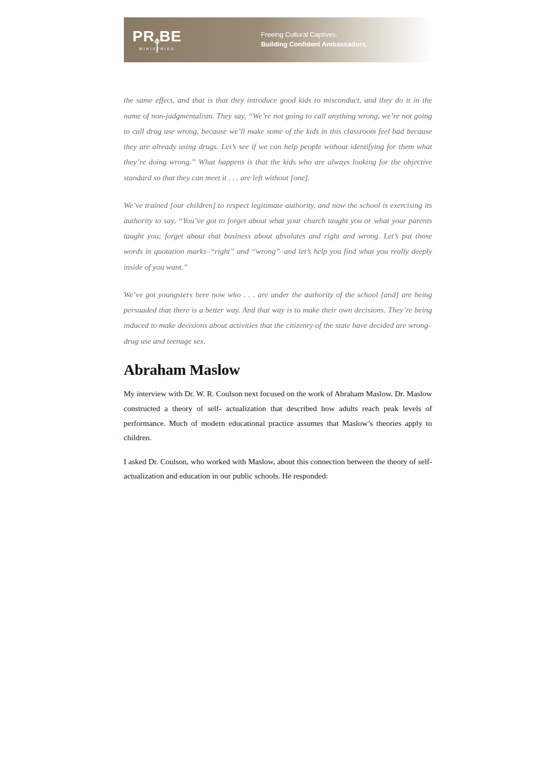PR BE
MINISTRIES
Freeing Cultural Captives.
Building Confident Ambassadors.
the same effect, and that is that they introduce good kids to misconduct, and they do it in the name of non-judgmentalism. They say, “We’re not going to call anything wrong, we’re not going to call drug use wrong, because we’ll make some of the kids in this classroom feel bad because they are already using drugs. Let’s see if we can help people without identifying for them what they’re doing wrong.” What happens is that the kids who are always looking for the objective standard so that they can meet it . . . are left without [one].
We’ve trained [our children] to respect legitimate authority, and now the school is exercising its authority to say, “You’ve got to forget about what your church taught you or what your parents taught you; forget about that business about absolutes and right and wrong. Let’s put those words in quotation marks–“right” and “wrong”–and let’s help you find what you really deeply inside of you want.”
We’ve got youngsters here now who . . . are under the authority of the school [and] are being persuaded that there is a better way. And that way is to make their own decisions. They’re being induced to make decisions about activities that the citizenry of the state have decided are wrong–drug use and teenage sex.
Abraham Maslow
My interview with Dr. W. R. Coulson next focused on the work of Abraham Maslow. Dr. Maslow constructed a theory of self- actualization that described how adults reach peak levels of performance. Much of modern educational practice assumes that Maslow’s theories apply to children.
I asked Dr. Coulson, who worked with Maslow, about this connection between the theory of self-actualization and education in our public schools. He responded: